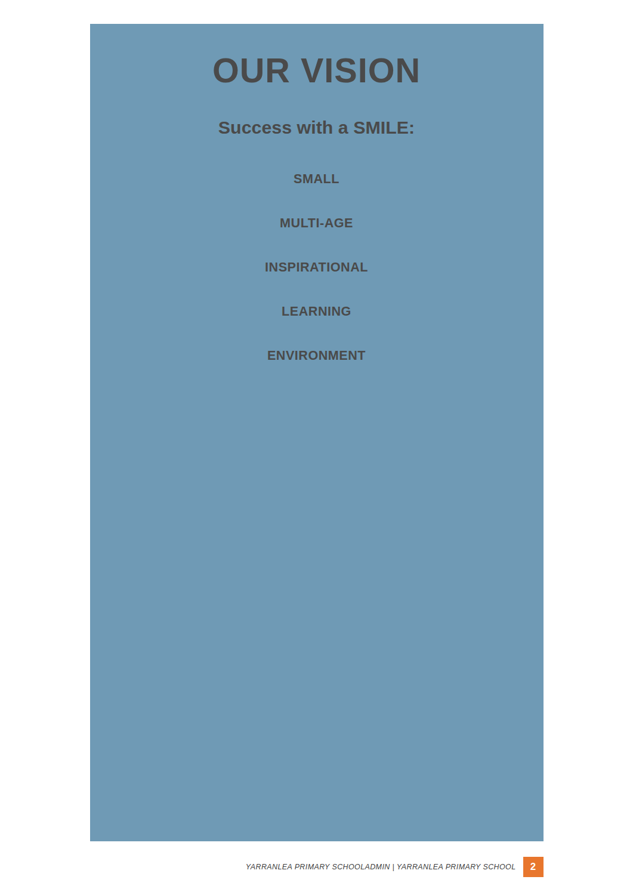OUR VISION
Success with a SMILE:
SMALL
MULTI-AGE
INSPIRATIONAL
LEARNING
ENVIRONMENT
Yarranlea Primary Schooladmin | Yarranlea Primary School
2